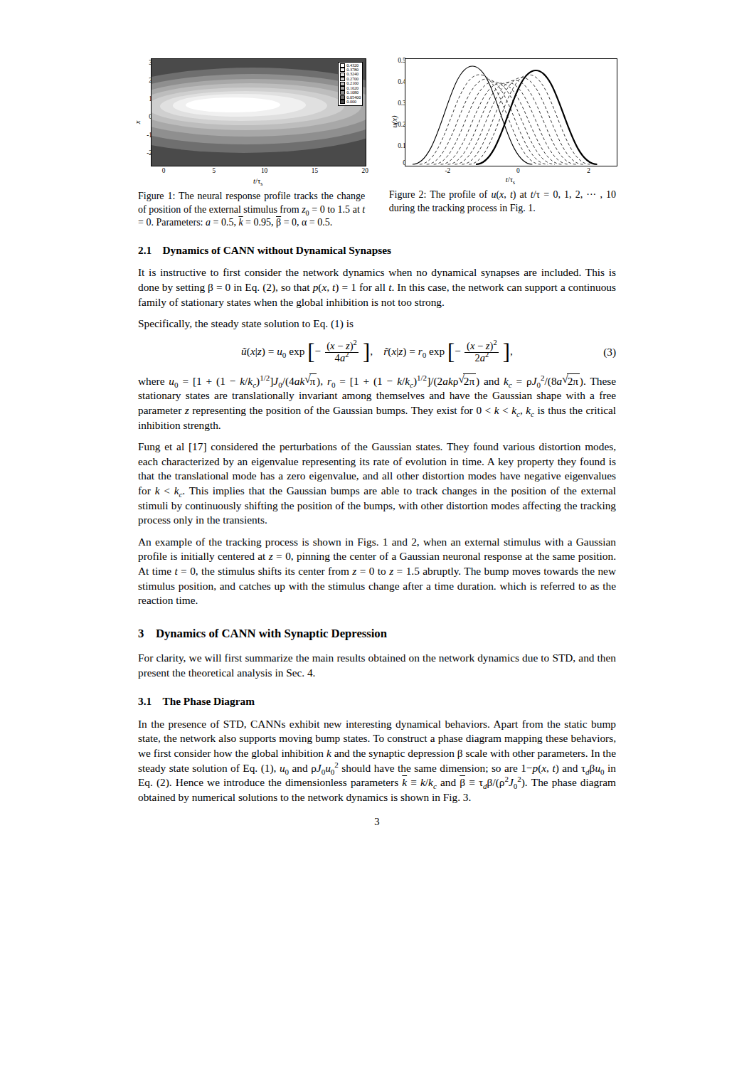3 2 1 0 -1 -2
x
0.4320
0.3780
0.3240
0.2700
0.2160
0.1620
0.1080
0.05400
0.000
0 5 10 15 20
t/τs
Figure 1: The neural response profile tracks the change of position of the external stimulus from z0 = 0 to 1.5 at t = 0. Parameters: a = 0.5, k = 0.95, β = 0, α = 0.5.
u(x)
0.5 0.4 0.3 0.2 0.1 0
-2 0 2
t/τs
Figure 2: The profile of u(x, t) at t/τ = 0, 1, 2, ··· , 10 during the tracking process in Fig. 1.
2.1 Dynamics of CANN without Dynamical Synapses
It is instructive to first consider the network dynamics when no dynamical synapses are included. This is done by setting β = 0 in Eq. (2), so that p(x, t) = 1 for all t. In this case, the network can support a continuous family of stationary states when the global inhibition is not too strong.
Specifically, the steady state solution to Eq. (1) is
ũ(x|z) = u0 exp [− (x − z)24a2 ], r̃(x|z) = r0 exp [− (x − z)22a2 ], (3)
where u0 = [1 + (1 − k/kc)1/2]J0/(4ak π), r0 = [1 + (1 − k/kc)1/2]/(2akρ2π) and kc = ρJ02/(8a 2π). These stationary states are translationally invariant among themselves and have the Gaussian shape with a free parameter z representing the position of the Gaussian bumps. They exist for 0 < k < kc, kc is thus the critical inhibition strength.
Fung et al [17] considered the perturbations of the Gaussian states. They found various distortion modes, each characterized by an eigenvalue representing its rate of evolution in time. A key property they found is that the translational mode has a zero eigenvalue, and all other distortion modes have negative eigenvalues for k < kc. This implies that the Gaussian bumps are able to track changes in the position of the external stimuli by continuously shifting the position of the bumps, with other distortion modes affecting the tracking process only in the transients.
An example of the tracking process is shown in Figs. 1 and 2, when an external stimulus with a Gaussian profile is initially centered at z = 0, pinning the center of a Gaussian neuronal response at the same position. At time t = 0, the stimulus shifts its center from z = 0 to z = 1.5 abruptly. The bump moves towards the new stimulus position, and catches up with the stimulus change after a time duration. which is referred to as the reaction time.
3 Dynamics of CANN with Synaptic Depression
For clarity, we will first summarize the main results obtained on the network dynamics due to STD, and then present the theoretical analysis in Sec. 4.
3.1 The Phase Diagram
In the presence of STD, CANNs exhibit new interesting dynamical behaviors. Apart from the static bump state, the network also supports moving bump states. To construct a phase diagram mapping these behaviors, we first consider how the global inhibition k and the synaptic depression β scale with other parameters. In the steady state solution of Eq. (1), u0 and ρJ0u02 should have the same dimension; so are 1−p(x, t) and τdβu0 in Eq. (2). Hence we introduce the dimensionless parameters k ≡ k/kc and β ≡ τdβ/(ρ2J02). The phase diagram obtained by numerical solutions to the network dynamics is shown in Fig. 3.
3